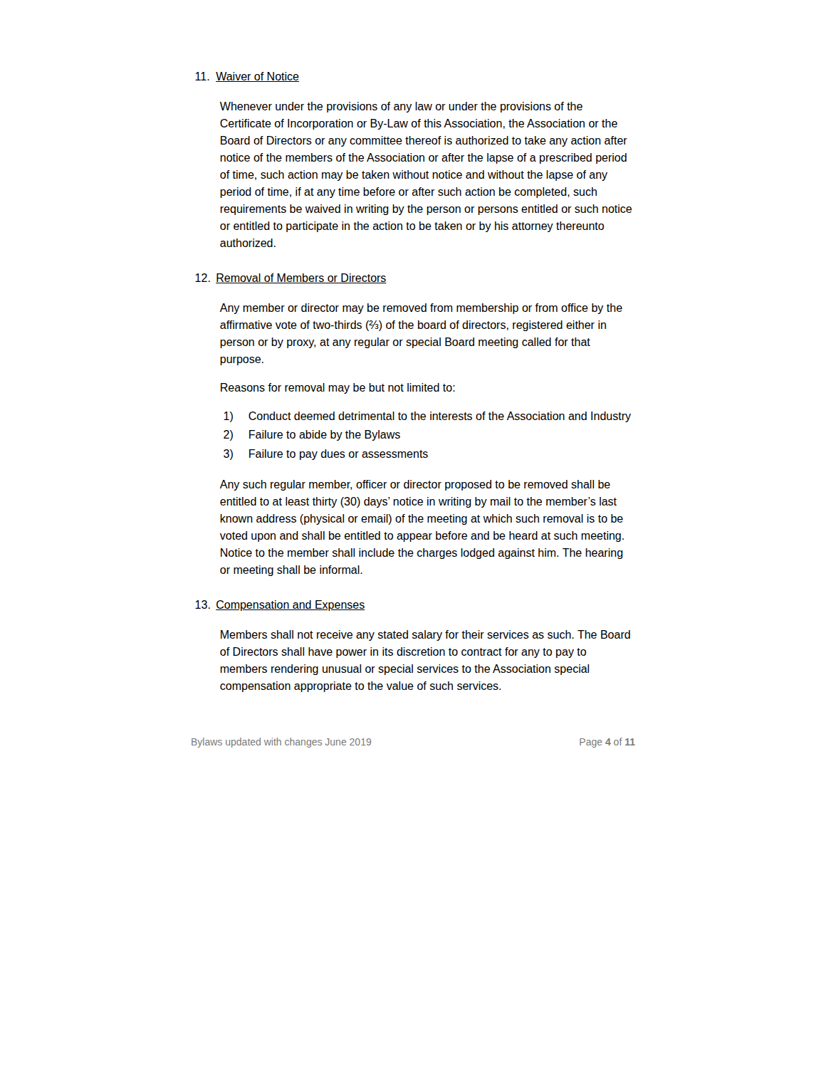Waiver of Notice
Whenever under the provisions of any law or under the provisions of the Certificate of Incorporation or By-Law of this Association, the Association or the Board of Directors or any committee thereof is authorized to take any action after notice of the members of the Association or after the lapse of a prescribed period of time, such action may be taken without notice and without the lapse of any period of time, if at any time before or after such action be completed, such requirements be waived in writing by the person or persons entitled or such notice or entitled to participate in the action to be taken or by his attorney thereunto authorized.
Removal of Members or Directors
Any member or director may be removed from membership or from office by the affirmative vote of two-thirds (⅔) of the board of directors, registered either in person or by proxy, at any regular or special Board meeting called for that purpose.
Reasons for removal may be but not limited to:
Conduct deemed detrimental to the interests of the Association and Industry
Failure to abide by the Bylaws
Failure to pay dues or assessments
Any such regular member, officer or director proposed to be removed shall be entitled to at least thirty (30) days’ notice in writing by mail to the member’s last known address (physical or email) of the meeting at which such removal is to be voted upon and shall be entitled to appear before and be heard at such meeting. Notice to the member shall include the charges lodged against him. The hearing or meeting shall be informal.
Compensation and Expenses
Members shall not receive any stated salary for their services as such. The Board of Directors shall have power in its discretion to contract for any to pay to members rendering unusual or special services to the Association special compensation appropriate to the value of such services.
Bylaws updated with changes June 2019
Page 4 of 11